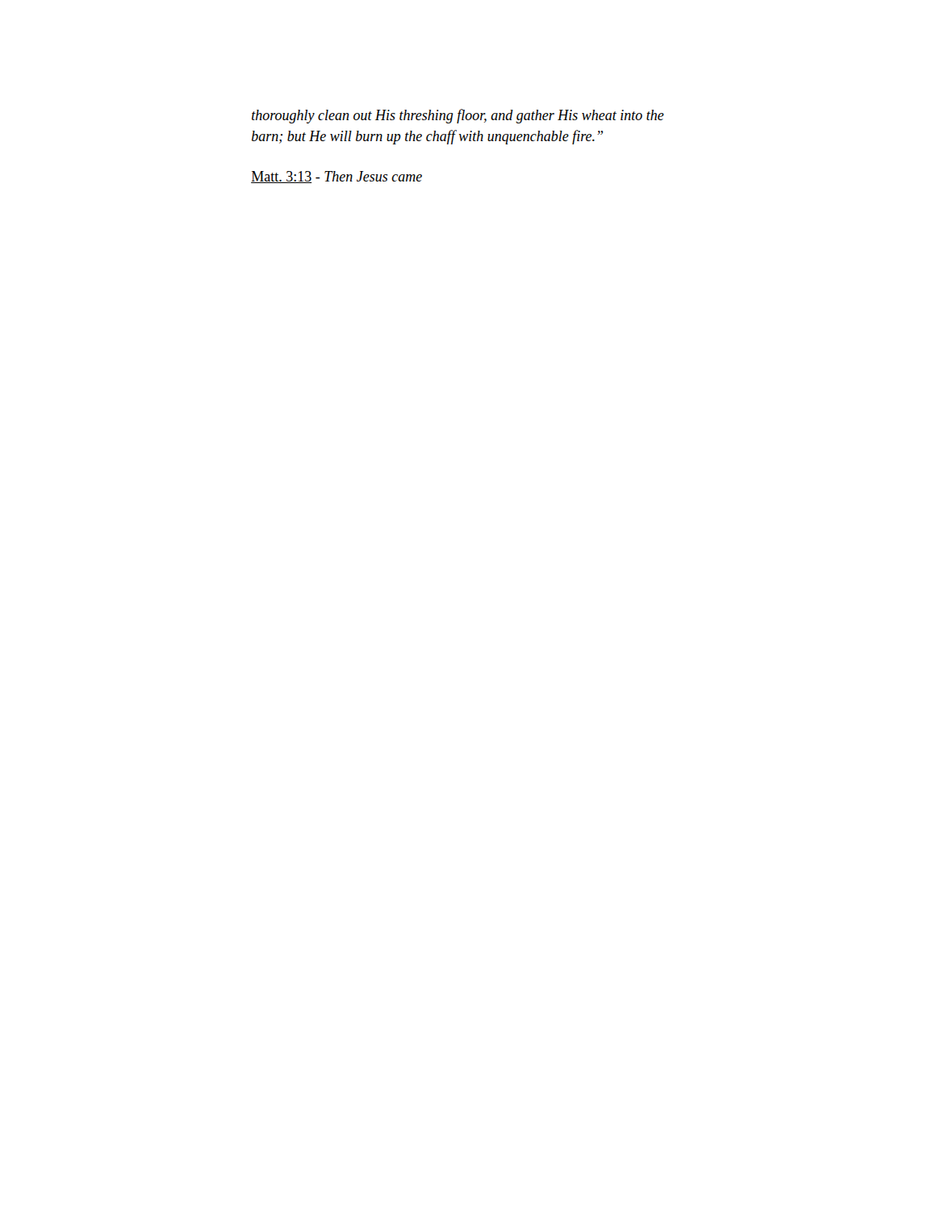thoroughly clean out His threshing floor, and gather His wheat into the barn; but He will burn up the chaff with unquenchable fire.”
Matt. 3:13 - Then Jesus came